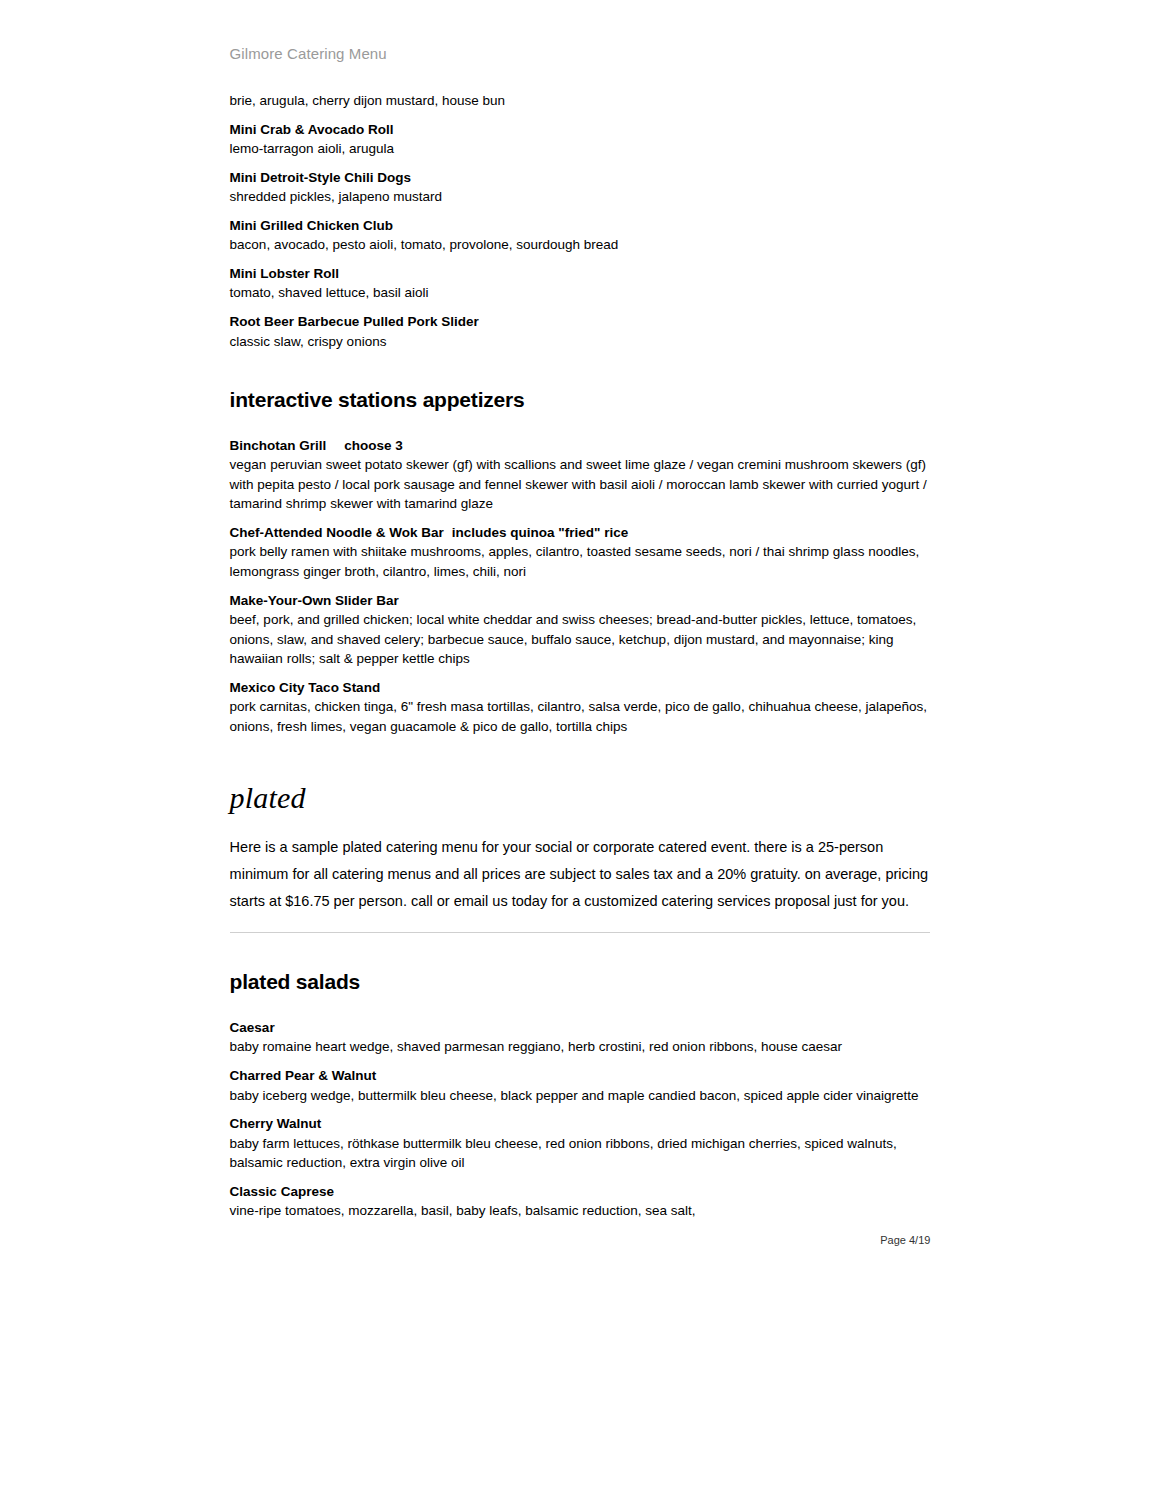Gilmore Catering Menu
brie, arugula, cherry dijon mustard, house bun
Mini Crab & Avocado Roll lemo-tarragon aioli, arugula
Mini Detroit-Style Chili Dogs shredded pickles, jalapeno mustard
Mini Grilled Chicken Club bacon, avocado, pesto aioli, tomato, provolone, sourdough bread
Mini Lobster Roll tomato, shaved lettuce, basil aioli
Root Beer Barbecue Pulled Pork Slider classic slaw, crispy onions
interactive stations appetizers
Binchotan Grill choose 3 vegan peruvian sweet potato skewer (gf) with scallions and sweet lime glaze / vegan cremini mushroom skewers (gf) with pepita pesto / local pork sausage and fennel skewer with basil aioli / moroccan lamb skewer with curried yogurt / tamarind shrimp skewer with tamarind glaze
Chef-Attended Noodle & Wok Bar includes quinoa "fried" rice pork belly ramen with shiitake mushrooms, apples, cilantro, toasted sesame seeds, nori / thai shrimp glass noodles, lemongrass ginger broth, cilantro, limes, chili, nori
Make-Your-Own Slider Bar beef, pork, and grilled chicken; local white cheddar and swiss cheeses; bread-and-butter pickles, lettuce, tomatoes, onions, slaw, and shaved celery; barbecue sauce, buffalo sauce, ketchup, dijon mustard, and mayonnaise; king hawaiian rolls; salt & pepper kettle chips
Mexico City Taco Stand pork carnitas, chicken tinga, 6" fresh masa tortillas, cilantro, salsa verde, pico de gallo, chihuahua cheese, jalapeños, onions, fresh limes, vegan guacamole & pico de gallo, tortilla chips
plated
Here is a sample plated catering menu for your social or corporate catered event. there is a 25-person minimum for all catering menus and all prices are subject to sales tax and a 20% gratuity. on average, pricing starts at $16.75 per person. call or email us today for a customized catering services proposal just for you.
plated salads
Caesar baby romaine heart wedge, shaved parmesan reggiano, herb crostini, red onion ribbons, house caesar
Charred Pear & Walnut baby iceberg wedge, buttermilk bleu cheese, black pepper and maple candied bacon, spiced apple cider vinaigrette
Cherry Walnut baby farm lettuces, röthkase buttermilk bleu cheese, red onion ribbons, dried michigan cherries, spiced walnuts, balsamic reduction, extra virgin olive oil
Classic Caprese vine-ripe tomatoes, mozzarella, basil, baby leafs, balsamic reduction, sea salt,
Page 4/19